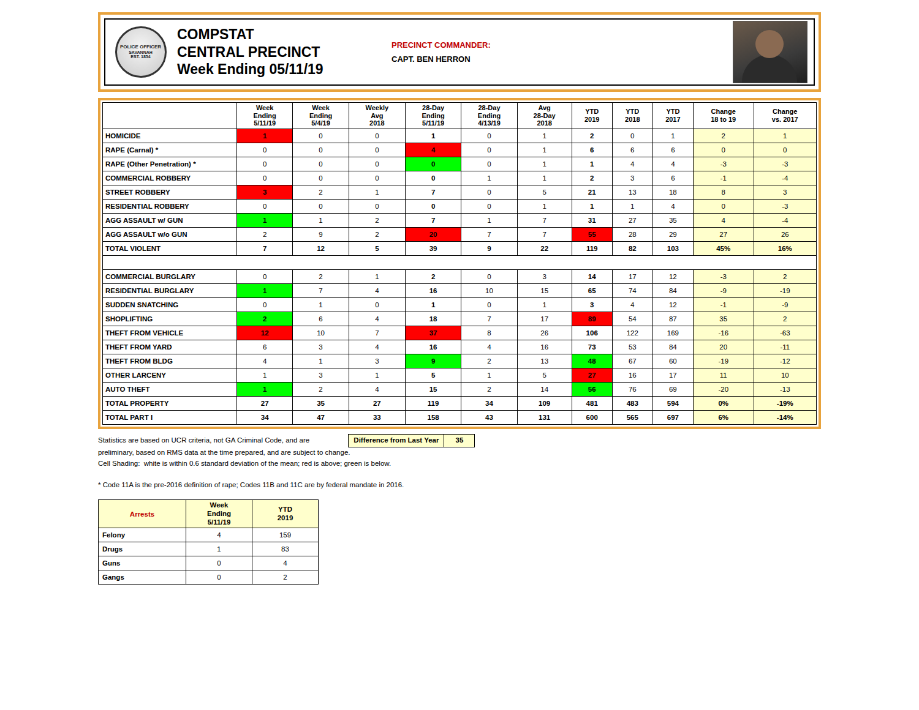POLICE OFFICER
SAVANNAH
EST. 1854
COMPSTAT
CENTRAL PRECINCT
Week Ending 05/11/19
PRECINCT COMMANDER:
CAPT. BEN HERRON
| | Week Ending 5/11/19 | Week Ending 5/4/19 | Weekly Avg 2018 | 28-Day Ending 5/11/19 | 28-Day Ending 4/13/19 | Avg 28-Day 2018 | YTD 2019 | YTD 2018 | YTD 2017 | Change 18 to 19 | Change vs. 2017 |
| --- | --- | --- | --- | --- | --- | --- | --- | --- | --- | --- | --- |
| HOMICIDE | 1 | 0 | 0 | 1 | 0 | 1 | 2 | 0 | 1 | 2 | 1 |
| RAPE (Carnal) * | 0 | 0 | 0 | 4 | 0 | 1 | 6 | 6 | 6 | 0 | 0 |
| RAPE (Other Penetration) * | 0 | 0 | 0 | 0 | 0 | 1 | 1 | 4 | 4 | -3 | -3 |
| COMMERCIAL ROBBERY | 0 | 0 | 0 | 0 | 1 | 1 | 2 | 3 | 6 | -1 | -4 |
| STREET ROBBERY | 3 | 2 | 1 | 7 | 0 | 5 | 21 | 13 | 18 | 8 | 3 |
| RESIDENTIAL ROBBERY | 0 | 0 | 0 | 0 | 0 | 1 | 1 | 1 | 4 | 0 | -3 |
| AGG ASSAULT w/ GUN | 1 | 1 | 2 | 7 | 1 | 7 | 31 | 27 | 35 | 4 | -4 |
| AGG ASSAULT w/o GUN | 2 | 9 | 2 | 20 | 7 | 7 | 55 | 28 | 29 | 27 | 26 |
| TOTAL VIOLENT | 7 | 12 | 5 | 39 | 9 | 22 | 119 | 82 | 103 | 45% | 16% |
| COMMERCIAL BURGLARY | 0 | 2 | 1 | 2 | 0 | 3 | 14 | 17 | 12 | -3 | 2 |
| RESIDENTIAL BURGLARY | 1 | 7 | 4 | 16 | 10 | 15 | 65 | 74 | 84 | -9 | -19 |
| SUDDEN SNATCHING | 0 | 1 | 0 | 1 | 0 | 1 | 3 | 4 | 12 | -1 | -9 |
| SHOPLIFTING | 2 | 6 | 4 | 18 | 7 | 17 | 89 | 54 | 87 | 35 | 2 |
| THEFT FROM VEHICLE | 12 | 10 | 7 | 37 | 8 | 26 | 106 | 122 | 169 | -16 | -63 |
| THEFT FROM YARD | 6 | 3 | 4 | 16 | 4 | 16 | 73 | 53 | 84 | 20 | -11 |
| THEFT FROM BLDG | 4 | 1 | 3 | 9 | 2 | 13 | 48 | 67 | 60 | -19 | -12 |
| OTHER LARCENY | 1 | 3 | 1 | 5 | 1 | 5 | 27 | 16 | 17 | 11 | 10 |
| AUTO THEFT | 1 | 2 | 4 | 15 | 2 | 14 | 56 | 76 | 69 | -20 | -13 |
| TOTAL PROPERTY | 27 | 35 | 27 | 119 | 34 | 109 | 481 | 483 | 594 | 0% | -19% |
| TOTAL PART I | 34 | 47 | 33 | 158 | 43 | 131 | 600 | 565 | 697 | 6% | -14% |
Statistics are based on UCR criteria, not GA Criminal Code, and are Difference from Last Year 35
preliminary, based on RMS data at the time prepared, and are subject to change.
Cell Shading: white is within 0.6 standard deviation of the mean; red is above; green is below.
* Code 11A is the pre-2016 definition of rape; Codes 11B and 11C are by federal mandate in 2016.
| Arrests | Week Ending 5/11/19 | YTD 2019 |
| --- | --- | --- |
| Felony | 4 | 159 |
| Drugs | 1 | 83 |
| Guns | 0 | 4 |
| Gangs | 0 | 2 |